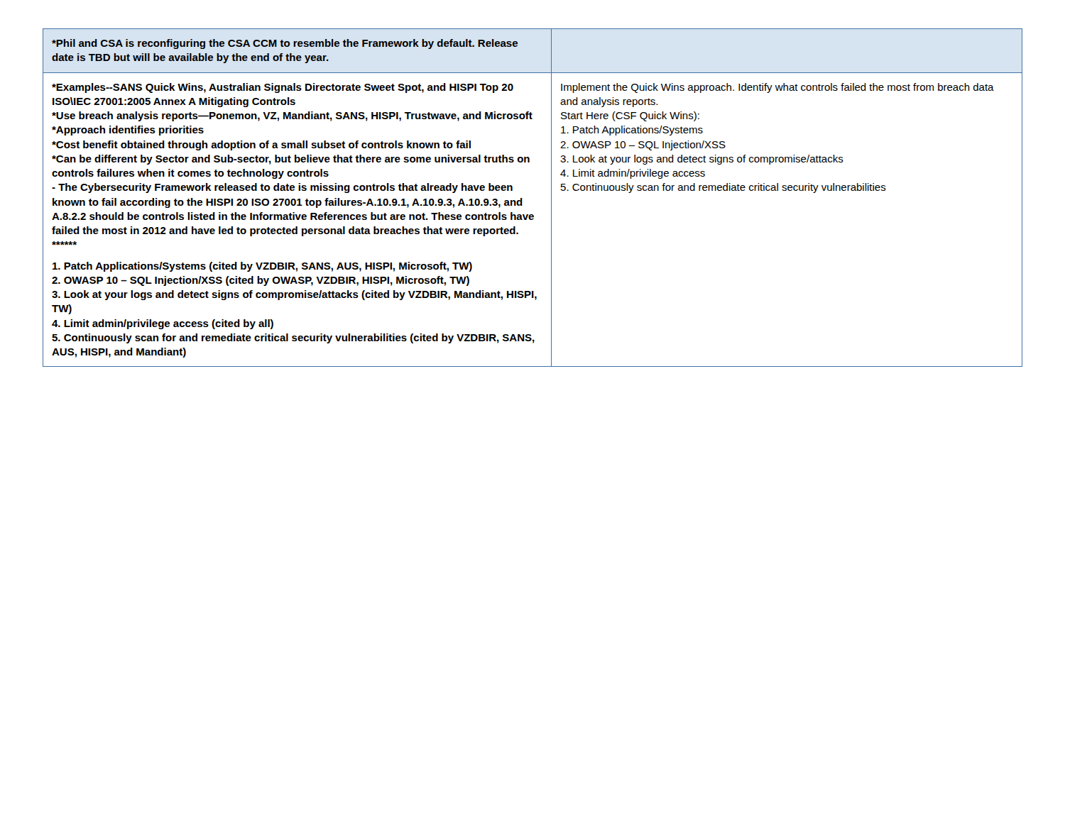| *Phil and CSA is reconfiguring the CSA CCM to resemble the Framework by default. Release date is TBD but will be available by the end of the year. | |
| *Examples--SANS Quick Wins, Australian Signals Directorate Sweet Spot, and HISPI Top 20 ISO\IEC 27001:2005 Annex A Mitigating Controls *Use breach analysis reports—Ponemon, VZ, Mandiant, SANS, HISPI, Trustwave, and Microsoft *Approach identifies priorities *Cost benefit obtained through adoption of a small subset of controls known to fail *Can be different by Sector and Sub-sector, but believe that there are some universal truths on controls failures when it comes to technology controls - The Cybersecurity Framework released to date is missing controls that already have been known to fail according to the HISPI 20 ISO 27001 top failures-A.10.9.1, A.10.9.3, A.10.9.3, and A.8.2.2 should be controls listed in the Informative References but are not. These controls have failed the most in 2012 and have led to protected personal data breaches that were reported. ****** 1. Patch Applications/Systems (cited by VZDBIR, SANS, AUS, HISPI, Microsoft, TW) 2. OWASP 10 – SQL Injection/XSS (cited by OWASP, VZDBIR, HISPI, Microsoft, TW) 3. Look at your logs and detect signs of compromise/attacks (cited by VZDBIR, Mandiant, HISPI, TW) 4. Limit admin/privilege access (cited by all) 5. Continuously scan for and remediate critical security vulnerabilities (cited by VZDBIR, SANS, AUS, HISPI, and Mandiant) | Implement the Quick Wins approach. Identify what controls failed the most from breach data and analysis reports. Start Here (CSF Quick Wins): 1. Patch Applications/Systems 2. OWASP 10 – SQL Injection/XSS 3. Look at your logs and detect signs of compromise/attacks 4. Limit admin/privilege access 5. Continuously scan for and remediate critical security vulnerabilities |